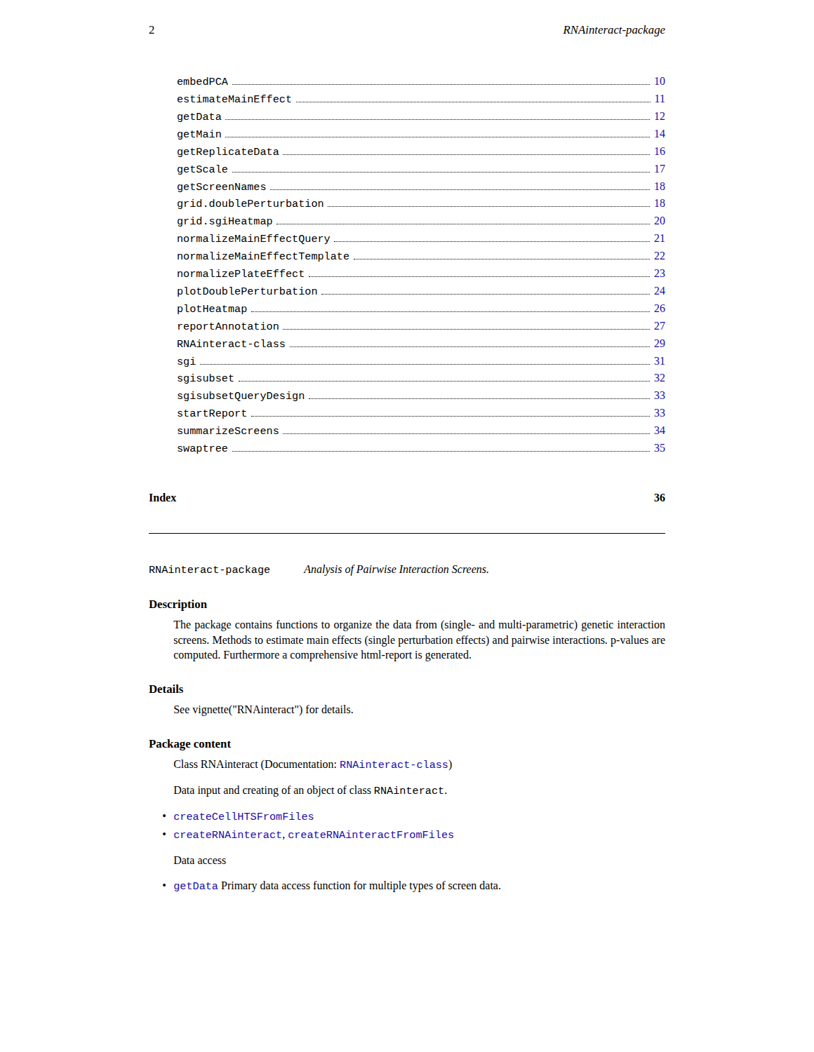2 RNAinteract-package
embedPCA 10
estimateMainEffect 11
getData 12
getMain 14
getReplicateData 16
getScale 17
getScreenNames 18
grid.doublePerturbation 18
grid.sgiHeatmap 20
normalizeMainEffectQuery 21
normalizeMainEffectTemplate 22
normalizePlateEffect 23
plotDoublePerturbation 24
plotHeatmap 26
reportAnnotation 27
RNAinteract-class 29
sgi 31
sgisubset 32
sgisubsetQueryDesign 33
startReport 33
summarizeScreens 34
swaptree 35
Index 36
RNAinteract-package Analysis of Pairwise Interaction Screens.
Description
The package contains functions to organize the data from (single- and multi-parametric) genetic interaction screens. Methods to estimate main effects (single perturbation effects) and pairwise interactions. p-values are computed. Furthermore a comprehensive html-report is generated.
Details
See vignette("RNAinteract") for details.
Package content
Class RNAinteract (Documentation: RNAinteract-class)
Data input and creating of an object of class RNAinteract.
createCellHTSFromFiles
createRNAinteract, createRNAinteractFromFiles
Data access
getData Primary data access function for multiple types of screen data.